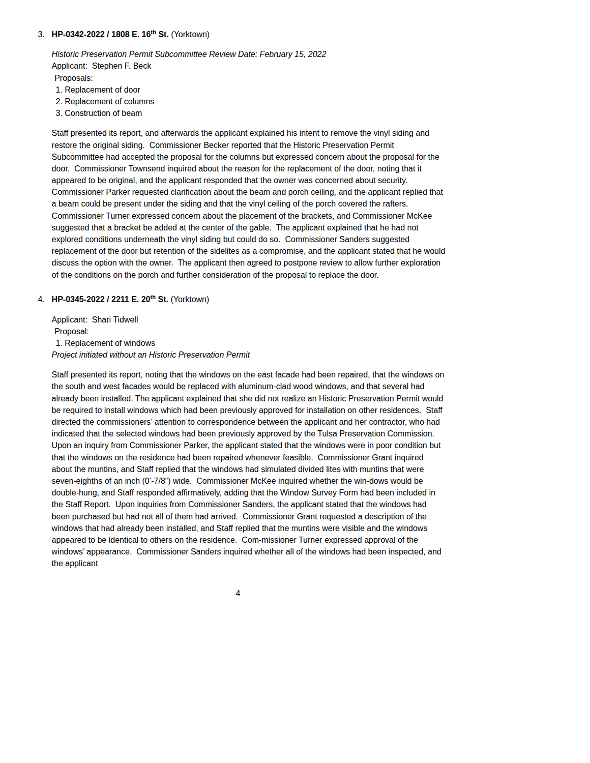HP-0342-2022 / 1808 E. 16th St. (Yorktown)
Historic Preservation Permit Subcommittee Review Date: February 15, 2022
Applicant: Stephen F. Beck
Proposals:
Replacement of door
Replacement of columns
Construction of beam
Staff presented its report, and afterwards the applicant explained his intent to remove the vinyl siding and restore the original siding. Commissioner Becker reported that the Historic Preservation Permit Subcommittee had accepted the proposal for the columns but expressed concern about the proposal for the door. Commissioner Townsend inquired about the reason for the replacement of the door, noting that it appeared to be original, and the applicant responded that the owner was concerned about security. Commissioner Parker requested clarification about the beam and porch ceiling, and the applicant replied that a beam could be present under the siding and that the vinyl ceiling of the porch covered the rafters. Commissioner Turner expressed concern about the placement of the brackets, and Commissioner McKee suggested that a bracket be added at the center of the gable. The applicant explained that he had not explored conditions underneath the vinyl siding but could do so. Commissioner Sanders suggested replacement of the door but retention of the sidelites as a compromise, and the applicant stated that he would discuss the option with the owner. The applicant then agreed to postpone review to allow further exploration of the conditions on the porch and further consideration of the proposal to replace the door.
HP-0345-2022 / 2211 E. 20th St. (Yorktown)
Applicant: Shari Tidwell
Proposal:
Replacement of windows
Project initiated without an Historic Preservation Permit
Staff presented its report, noting that the windows on the east facade had been repaired, that the windows on the south and west facades would be replaced with aluminum-clad wood windows, and that several had already been installed. The applicant explained that she did not realize an Historic Preservation Permit would be required to install windows which had been previously approved for installation on other residences. Staff directed the commissioners’ attention to correspondence between the applicant and her contractor, who had indicated that the selected windows had been previously approved by the Tulsa Preservation Commission. Upon an inquiry from Commissioner Parker, the applicant stated that the windows were in poor condition but that the windows on the residence had been repaired whenever feasible. Commissioner Grant inquired about the muntins, and Staff replied that the windows had simulated divided lites with muntins that were seven-eighths of an inch (0’-7/8”) wide. Commissioner McKee inquired whether the win-dows would be double-hung, and Staff responded affirmatively, adding that the Window Survey Form had been included in the Staff Report. Upon inquiries from Commissioner Sanders, the applicant stated that the windows had been purchased but had not all of them had arrived. Commissioner Grant requested a description of the windows that had already been installed, and Staff replied that the muntins were visible and the windows appeared to be identical to others on the residence. Com-missioner Turner expressed approval of the windows’ appearance. Commissioner Sanders inquired whether all of the windows had been inspected, and the applicant
4